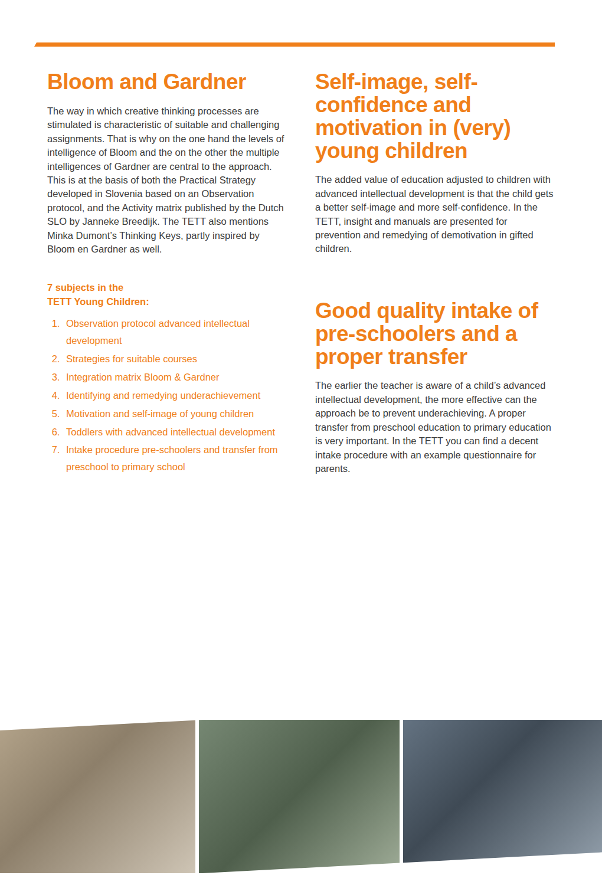Bloom and Gardner
The way in which creative thinking processes are stimulated is characteristic of suitable and challenging assignments. That is why on the one hand the levels of intelligence of Bloom and the on the other the multiple intelligences of Gardner are central to the approach. This is at the basis of both the Practical Strategy developed in Slovenia based on an Observation protocol, and the Activity matrix published by the Dutch SLO by Janneke Breedijk. The TETT also mentions Minka Dumont’s Thinking Keys, partly inspired by Bloom en Gardner as well.
7 subjects in the
TETT Young Children:
Observation protocol advanced intellectual development
Strategies for suitable courses
Integration matrix Bloom & Gardner
Identifying and remedying underachievement
Motivation and self-image of young children
Toddlers with advanced intellectual development
Intake procedure pre-schoolers and transfer from preschool to primary school
Self-image, self-confidence and motivation in (very) young children
The added value of education adjusted to children with advanced intellectual development is that the child gets a better self-image and more self-confidence. In the TETT, insight and manuals are presented for prevention and remedying of demotivation in gifted children.
Good quality intake of pre-schoolers and a proper transfer
The earlier the teacher is aware of a child’s advanced intellectual development, the more effective can the approach be to prevent underachieving. A proper transfer from preschool education to primary education is very important. In the TETT you can find a decent intake procedure with an example questionnaire for parents.